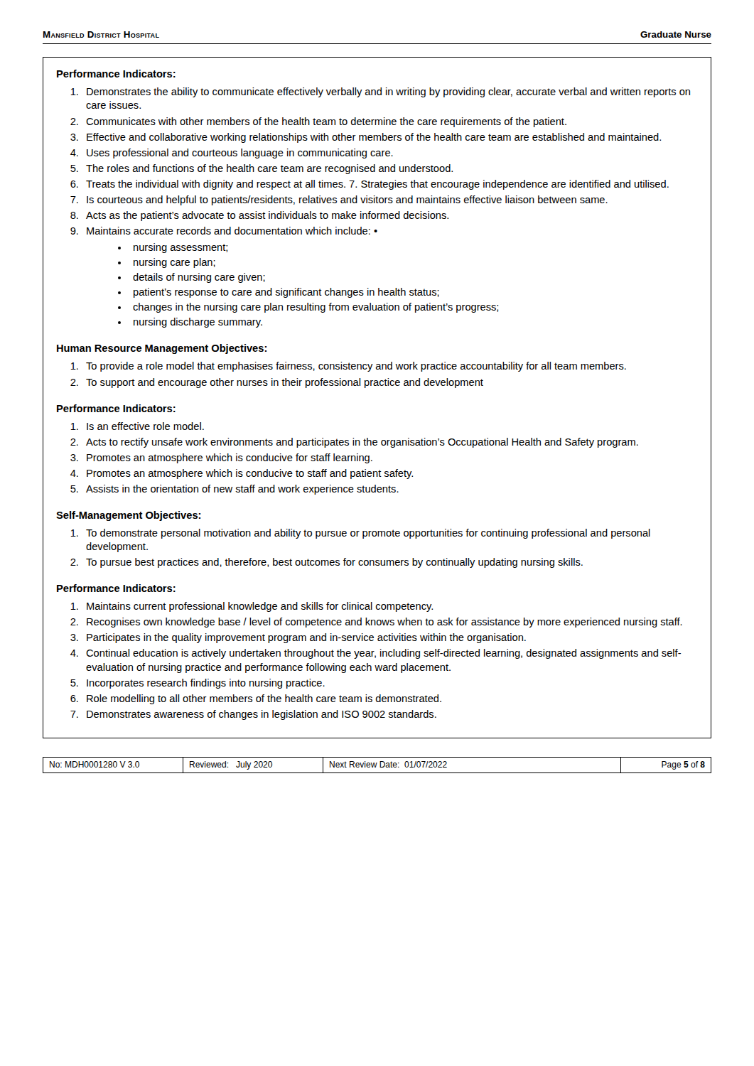Mansfield District Hospital
Graduate Nurse
Performance Indicators:
Demonstrates the ability to communicate effectively verbally and in writing by providing clear, accurate verbal and written reports on care issues.
Communicates with other members of the health team to determine the care requirements of the patient.
Effective and collaborative working relationships with other members of the health care team are established and maintained.
Uses professional and courteous language in communicating care.
The roles and functions of the health care team are recognised and understood.
Treats the individual with dignity and respect at all times. 7. Strategies that encourage independence are identified and utilised.
Is courteous and helpful to patients/residents, relatives and visitors and maintains effective liaison between same.
Acts as the patient’s advocate to assist individuals to make informed decisions.
Maintains accurate records and documentation which include: •
nursing assessment;
nursing care plan;
details of nursing care given;
patient’s response to care and significant changes in health status;
changes in the nursing care plan resulting from evaluation of patient’s progress;
nursing discharge summary.
Human Resource Management Objectives:
To provide a role model that emphasises fairness, consistency and work practice accountability for all team members.
To support and encourage other nurses in their professional practice and development
Performance Indicators:
Is an effective role model.
Acts to rectify unsafe work environments and participates in the organisation’s Occupational Health and Safety program.
Promotes an atmosphere which is conducive for staff learning.
Promotes an atmosphere which is conducive to staff and patient safety.
Assists in the orientation of new staff and work experience students.
Self-Management Objectives:
To demonstrate personal motivation and ability to pursue or promote opportunities for continuing professional and personal development.
To pursue best practices and, therefore, best outcomes for consumers by continually updating nursing skills.
Performance Indicators:
Maintains current professional knowledge and skills for clinical competency.
Recognises own knowledge base / level of competence and knows when to ask for assistance by more experienced nursing staff.
Participates in the quality improvement program and in-service activities within the organisation.
Continual education is actively undertaken throughout the year, including self-directed learning, designated assignments and self-evaluation of nursing practice and performance following each ward placement.
Incorporates research findings into nursing practice.
Role modelling to all other members of the health care team is demonstrated.
Demonstrates awareness of changes in legislation and ISO 9002 standards.
No: MDH0001280 V 3.0
Reviewed: July 2020
Next Review Date: 01/07/2022
Page 5 of 8